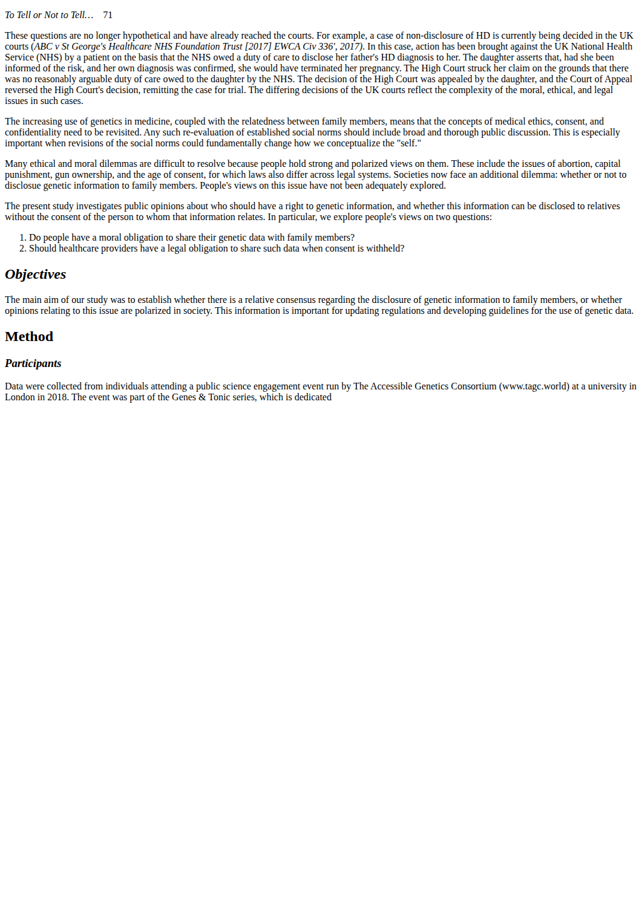To Tell or Not to Tell… 71
These questions are no longer hypothetical and have already reached the courts. For example, a case of non-disclosure of HD is currently being decided in the UK courts (ABC v St George's Healthcare NHS Foundation Trust [2017] EWCA Civ 336', 2017). In this case, action has been brought against the UK National Health Service (NHS) by a patient on the basis that the NHS owed a duty of care to disclose her father's HD diagnosis to her. The daughter asserts that, had she been informed of the risk, and her own diagnosis was confirmed, she would have terminated her pregnancy. The High Court struck her claim on the grounds that there was no reasonably arguable duty of care owed to the daughter by the NHS. The decision of the High Court was appealed by the daughter, and the Court of Appeal reversed the High Court's decision, remitting the case for trial. The differing decisions of the UK courts reflect the complexity of the moral, ethical, and legal issues in such cases.
The increasing use of genetics in medicine, coupled with the relatedness between family members, means that the concepts of medical ethics, consent, and confidentiality need to be revisited. Any such re-evaluation of established social norms should include broad and thorough public discussion. This is especially important when revisions of the social norms could fundamentally change how we conceptualize the "self."
Many ethical and moral dilemmas are difficult to resolve because people hold strong and polarized views on them. These include the issues of abortion, capital punishment, gun ownership, and the age of consent, for which laws also differ across legal systems. Societies now face an additional dilemma: whether or not to disclosue genetic information to family members. People's views on this issue have not been adequately explored.
The present study investigates public opinions about who should have a right to genetic information, and whether this information can be disclosed to relatives without the consent of the person to whom that information relates. In particular, we explore people's views on two questions:
Do people have a moral obligation to share their genetic data with family members?
Should healthcare providers have a legal obligation to share such data when consent is withheld?
Objectives
The main aim of our study was to establish whether there is a relative consensus regarding the disclosure of genetic information to family members, or whether opinions relating to this issue are polarized in society. This information is important for updating regulations and developing guidelines for the use of genetic data.
Method
Participants
Data were collected from individuals attending a public science engagement event run by The Accessible Genetics Consortium (www.tagc.world) at a university in London in 2018. The event was part of the Genes & Tonic series, which is dedicated